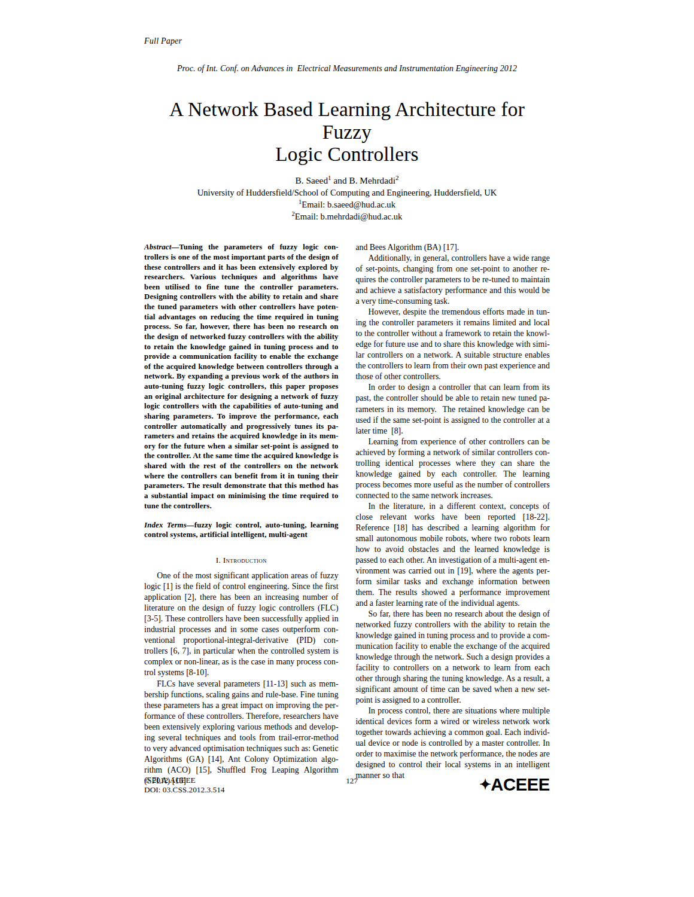Full Paper
Proc. of Int. Conf. on Advances in Electrical Measurements and Instrumentation Engineering 2012
A Network Based Learning Architecture for Fuzzy
Logic Controllers
B. Saeed1 and B. Mehrdadi2
University of Huddersfield/School of Computing and Engineering, Huddersfield, UK
1Email: b.saeed@hud.ac.uk
2Email: b.mehrdadi@hud.ac.uk
Abstract—Tuning the parameters of fuzzy logic controllers is one of the most important parts of the design of these controllers and it has been extensively explored by researchers. Various techniques and algorithms have been utilised to fine tune the controller parameters. Designing controllers with the ability to retain and share the tuned parameters with other controllers have potential advantages on reducing the time required in tuning process. So far, however, there has been no research on the design of networked fuzzy controllers with the ability to retain the knowledge gained in tuning process and to provide a communication facility to enable the exchange of the acquired knowledge between controllers through a network. By expanding a previous work of the authors in auto-tuning fuzzy logic controllers, this paper proposes an original architecture for designing a network of fuzzy logic controllers with the capabilities of auto-tuning and sharing parameters. To improve the performance, each controller automatically and progressively tunes its parameters and retains the acquired knowledge in its memory for the future when a similar set-point is assigned to the controller. At the same time the acquired knowledge is shared with the rest of the controllers on the network where the controllers can benefit from it in tuning their parameters. The result demonstrate that this method has a substantial impact on minimising the time required to tune the controllers.
Index Terms—fuzzy logic control, auto-tuning, learning control systems, artificial intelligent, multi-agent
I. Introduction
One of the most significant application areas of fuzzy logic [1] is the field of control engineering. Since the first application [2], there has been an increasing number of literature on the design of fuzzy logic controllers (FLC) [3-5]. These controllers have been successfully applied in industrial processes and in some cases outperform conventional proportional-integral-derivative (PID) controllers [6, 7], in particular when the controlled system is complex or non-linear, as is the case in many process control systems [8-10].
FLCs have several parameters [11-13] such as membership functions, scaling gains and rule-base. Fine tuning these parameters has a great impact on improving the performance of these controllers. Therefore, researchers have been extensively exploring various methods and developing several techniques and tools from trail-error-method to very advanced optimisation techniques such as: Genetic Algorithms (GA) [14], Ant Colony Optimization algorithm (ACO) [15], Shuffled Frog Leaping Algorithm (SFLA) [16]
and Bees Algorithm (BA) [17].
Additionally, in general, controllers have a wide range of set-points, changing from one set-point to another requires the controller parameters to be re-tuned to maintain and achieve a satisfactory performance and this would be a very time-consuming task.
However, despite the tremendous efforts made in tuning the controller parameters it remains limited and local to the controller without a framework to retain the knowledge for future use and to share this knowledge with similar controllers on a network. A suitable structure enables the controllers to learn from their own past experience and those of other controllers.
In order to design a controller that can learn from its past, the controller should be able to retain new tuned parameters in its memory. The retained knowledge can be used if the same set-point is assigned to the controller at a later time [8].
Learning from experience of other controllers can be achieved by forming a network of similar controllers controlling identical processes where they can share the knowledge gained by each controller. The learning process becomes more useful as the number of controllers connected to the same network increases.
In the literature, in a different context, concepts of close relevant works have been reported [18-22]. Reference [18] has described a learning algorithm for small autonomous mobile robots, where two robots learn how to avoid obstacles and the learned knowledge is passed to each other. An investigation of a multi-agent environment was carried out in [19], where the agents perform similar tasks and exchange information between them. The results showed a performance improvement and a faster learning rate of the individual agents.
So far, there has been no research about the design of networked fuzzy controllers with the ability to retain the knowledge gained in tuning process and to provide a communication facility to enable the exchange of the acquired knowledge through the network. Such a design provides a facility to controllers on a network to learn from each other through sharing the tuning knowledge. As a result, a significant amount of time can be saved when a new set-point is assigned to a controller.
In process control, there are situations where multiple identical devices form a wired or wireless network work together towards achieving a common goal. Each individual device or node is controlled by a master controller. In order to maximise the network performance, the nodes are designed to control their local systems in an intelligent manner so that
© 2012 ACEEE
DOI: 03.CSS.2012.3.514
✦ACEEE
127